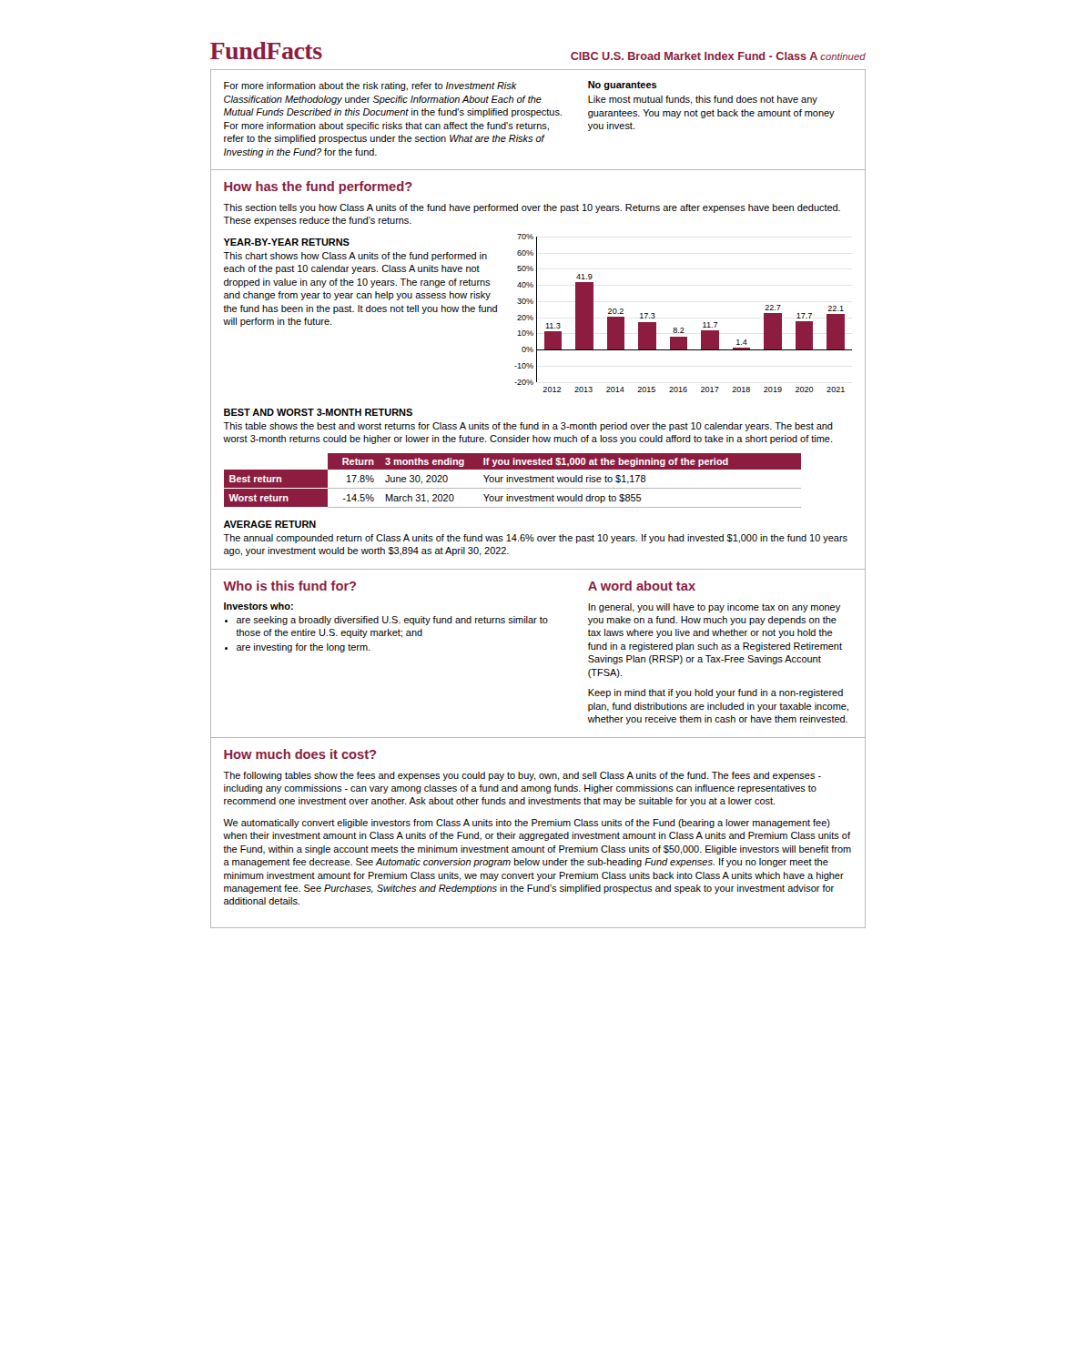FundFacts
CIBC U.S. Broad Market Index Fund - Class A continued
For more information about the risk rating, refer to Investment Risk Classification Methodology under Specific Information About Each of the Mutual Funds Described in this Document in the fund's simplified prospectus. For more information about specific risks that can affect the fund's returns, refer to the simplified prospectus under the section What are the Risks of Investing in the Fund? for the fund.
No guarantees
Like most mutual funds, this fund does not have any guarantees. You may not get back the amount of money you invest.
How has the fund performed?
This section tells you how Class A units of the fund have performed over the past 10 years. Returns are after expenses have been deducted. These expenses reduce the fund’s returns.
YEAR-BY-YEAR RETURNS
This chart shows how Class A units of the fund performed in each of the past 10 calendar years. Class A units have not dropped in value in any of the 10 years. The range of returns and change from year to year can help you assess how risky the fund has been in the past. It does not tell you how the fund will perform in the future.
70% 60% 50% 40% 30% 20% 10% 0% -10% -20%
11.3
41.9
20.2
17.3
8.2
11.7
1.4
22.7
17.7
22.1
2012 2013 2014 2015 2016 2017 2018 2019 2020 2021
BEST AND WORST 3-MONTH RETURNS
This table shows the best and worst returns for Class A units of the fund in a 3-month period over the past 10 calendar years. The best and worst 3-month returns could be higher or lower in the future. Consider how much of a loss you could afford to take in a short period of time.
| | Return | 3 months ending | If you invested $1,000 at the beginning of the period |
| --- | --- | --- | --- |
| Best return | 17.8% | June 30, 2020 | Your investment would rise to $1,178 |
| Worst return | -14.5% | March 31, 2020 | Your investment would drop to $855 |
AVERAGE RETURN
The annual compounded return of Class A units of the fund was 14.6% over the past 10 years. If you had invested $1,000 in the fund 10 years ago, your investment would be worth $3,894 as at April 30, 2022.
Who is this fund for?
Investors who:
are seeking a broadly diversified U.S. equity fund and returns similar to those of the entire U.S. equity market; and
are investing for the long term.
A word about tax
In general, you will have to pay income tax on any money you make on a fund. How much you pay depends on the tax laws where you live and whether or not you hold the fund in a registered plan such as a Registered Retirement Savings Plan (RRSP) or a Tax-Free Savings Account (TFSA).
Keep in mind that if you hold your fund in a non-registered plan, fund distributions are included in your taxable income, whether you receive them in cash or have them reinvested.
How much does it cost?
The following tables show the fees and expenses you could pay to buy, own, and sell Class A units of the fund. The fees and expenses - including any commissions - can vary among classes of a fund and among funds. Higher commissions can influence representatives to recommend one investment over another. Ask about other funds and investments that may be suitable for you at a lower cost.
We automatically convert eligible investors from Class A units into the Premium Class units of the Fund (bearing a lower management fee) when their investment amount in Class A units of the Fund, or their aggregated investment amount in Class A units and Premium Class units of the Fund, within a single account meets the minimum investment amount of Premium Class units of $50,000. Eligible investors will benefit from a management fee decrease. See Automatic conversion program below under the sub-heading Fund expenses. If you no longer meet the minimum investment amount for Premium Class units, we may convert your Premium Class units back into Class A units which have a higher management fee. See Purchases, Switches and Redemptions in the Fund’s simplified prospectus and speak to your investment advisor for additional details.